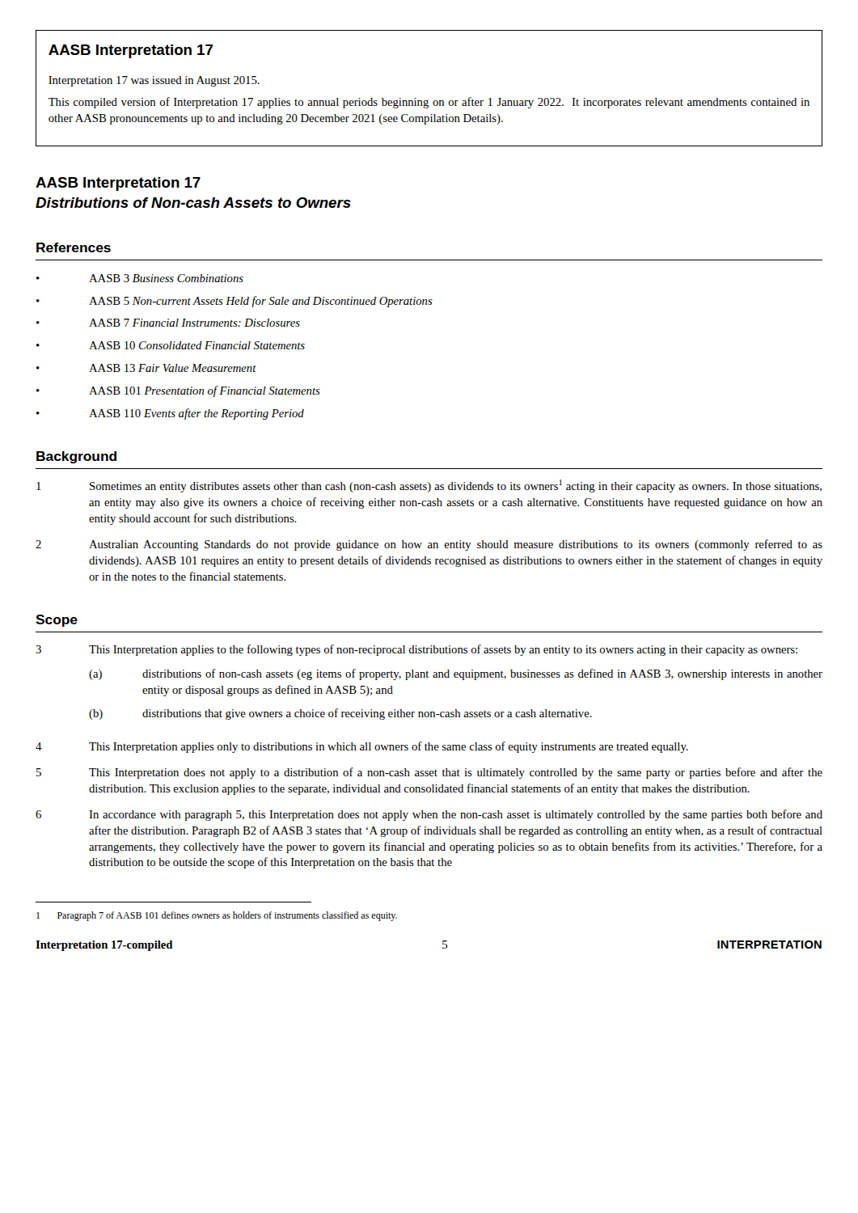AASB Interpretation 17
Interpretation 17 was issued in August 2015.
This compiled version of Interpretation 17 applies to annual periods beginning on or after 1 January 2022. It incorporates relevant amendments contained in other AASB pronouncements up to and including 20 December 2021 (see Compilation Details).
AASB Interpretation 17
Distributions of Non-cash Assets to Owners
References
•AASB 3 Business Combinations
•AASB 5 Non-current Assets Held for Sale and Discontinued Operations
•AASB 7 Financial Instruments: Disclosures
•AASB 10 Consolidated Financial Statements
•AASB 13 Fair Value Measurement
•AASB 101 Presentation of Financial Statements
•AASB 110 Events after the Reporting Period
Background
1 Sometimes an entity distributes assets other than cash (non-cash assets) as dividends to its owners1 acting in their capacity as owners. In those situations, an entity may also give its owners a choice of receiving either non-cash assets or a cash alternative. Constituents have requested guidance on how an entity should account for such distributions.
2 Australian Accounting Standards do not provide guidance on how an entity should measure distributions to its owners (commonly referred to as dividends). AASB 101 requires an entity to present details of dividends recognised as distributions to owners either in the statement of changes in equity or in the notes to the financial statements.
Scope
3 This Interpretation applies to the following types of non-reciprocal distributions of assets by an entity to its owners acting in their capacity as owners:
(a) distributions of non-cash assets (eg items of property, plant and equipment, businesses as defined in AASB 3, ownership interests in another entity or disposal groups as defined in AASB 5); and
(b) distributions that give owners a choice of receiving either non-cash assets or a cash alternative.
4 This Interpretation applies only to distributions in which all owners of the same class of equity instruments are treated equally.
5 This Interpretation does not apply to a distribution of a non-cash asset that is ultimately controlled by the same party or parties before and after the distribution. This exclusion applies to the separate, individual and consolidated financial statements of an entity that makes the distribution.
6 In accordance with paragraph 5, this Interpretation does not apply when the non-cash asset is ultimately controlled by the same parties both before and after the distribution. Paragraph B2 of AASB 3 states that ‘A group of individuals shall be regarded as controlling an entity when, as a result of contractual arrangements, they collectively have the power to govern its financial and operating policies so as to obtain benefits from its activities.’ Therefore, for a distribution to be outside the scope of this Interpretation on the basis that the
1 Paragraph 7 of AASB 101 defines owners as holders of instruments classified as equity.
Interpretation 17-compiled 5 INTERPRETATION